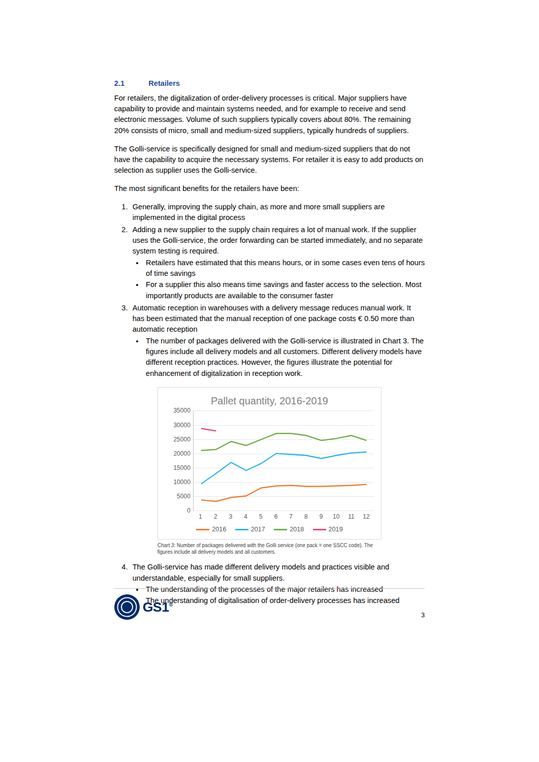2.1 Retailers
For retailers, the digitalization of order-delivery processes is critical. Major suppliers have capability to provide and maintain systems needed, and for example to receive and send electronic messages. Volume of such suppliers typically covers about 80%. The remaining 20% consists of micro, small and medium-sized suppliers, typically hundreds of suppliers.
The Golli-service is specifically designed for small and medium-sized suppliers that do not have the capability to acquire the necessary systems. For retailer it is easy to add products on selection as supplier uses the Golli-service.
The most significant benefits for the retailers have been:
Generally, improving the supply chain, as more and more small suppliers are implemented in the digital process
Adding a new supplier to the supply chain requires a lot of manual work. If the supplier uses the Golli-service, the order forwarding can be started immediately, and no separate system testing is required.
Retailers have estimated that this means hours, or in some cases even tens of hours of time savings
For a supplier this also means time savings and faster access to the selection. Most importantly products are available to the consumer faster
Automatic reception in warehouses with a delivery message reduces manual work. It has been estimated that the manual reception of one package costs € 0.50 more than automatic reception
The number of packages delivered with the Golli-service is illustrated in Chart 3. The figures include all delivery models and all customers. Different delivery models have different reception practices. However, the figures illustrate the potential for enhancement of digitalization in reception work.
Pallet quantity, 2016-2019
35000
30000
25000
20000
15000
10000
5000
0
123456789101112
2016
2017
2018
2019
Chart 3: Number of packages delivered with the Golli service (one pack = one SSCC code). The figures include all delivery models and all customers.
The Golli-service has made different delivery models and practices visible and understandable, especially for small suppliers.
The understanding of the processes of the major retailers has increased
The understanding of digitalisation of order-delivery processes has increased
GS1®
3